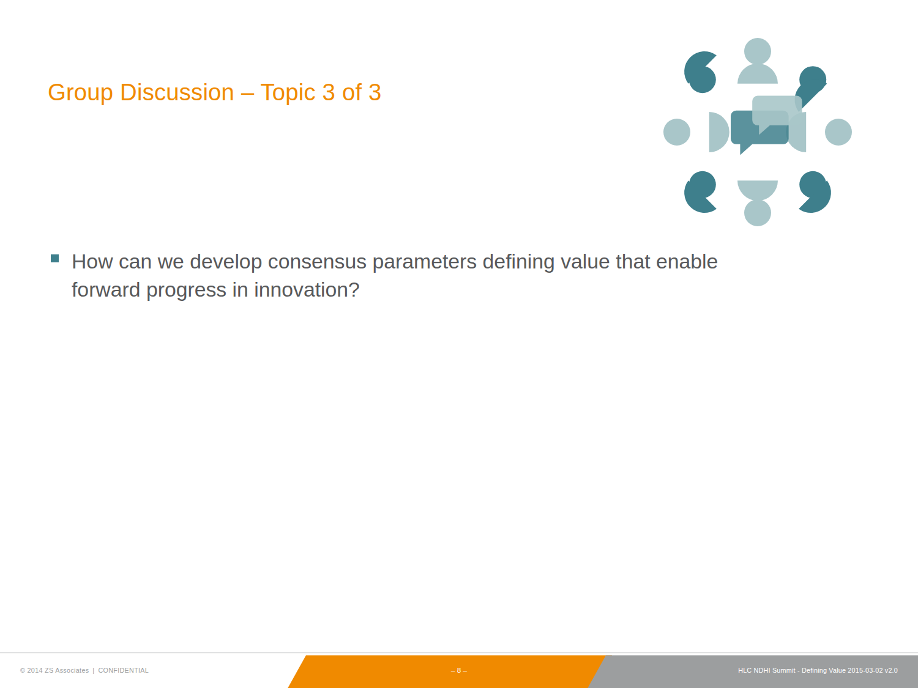Group Discussion – Topic 3 of 3
How can we develop consensus parameters defining value that enable forward progress in innovation?
© 2014 ZS Associates|CONFIDENTIAL
– 8 –
HLC NDHI Summit - Defining Value 2015-03-02 v2.0